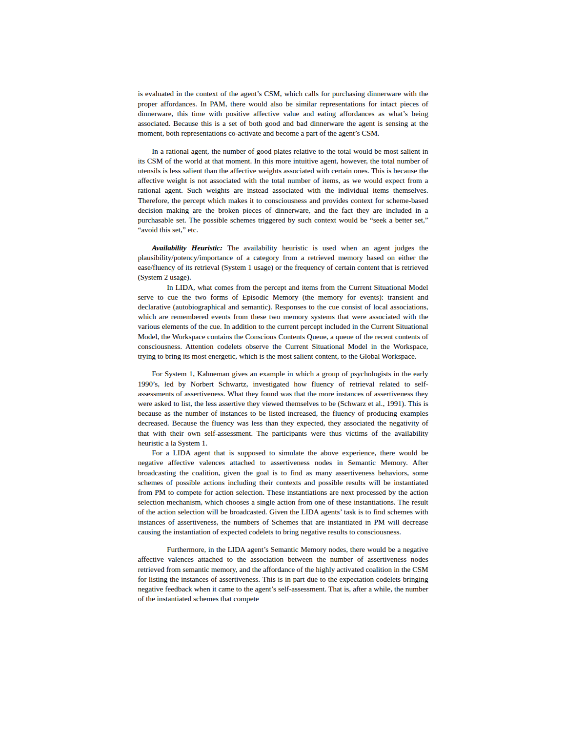is evaluated in the context of the agent’s CSM, which calls for purchasing dinnerware with the proper affordances. In PAM, there would also be similar representations for intact pieces of dinnerware, this time with positive affective value and eating affordances as what’s being associated. Because this is a set of both good and bad dinnerware the agent is sensing at the moment, both representations co-activate and become a part of the agent’s CSM.
In a rational agent, the number of good plates relative to the total would be most salient in its CSM of the world at that moment. In this more intuitive agent, however, the total number of utensils is less salient than the affective weights associated with certain ones. This is because the affective weight is not associated with the total number of items, as we would expect from a rational agent. Such weights are instead associated with the individual items themselves. Therefore, the percept which makes it to consciousness and provides context for scheme-based decision making are the broken pieces of dinnerware, and the fact they are included in a purchasable set. The possible schemes triggered by such context would be “seek a better set,” “avoid this set,” etc.
Availability Heuristic: The availability heuristic is used when an agent judges the plausibility/potency/importance of a category from a retrieved memory based on either the ease/fluency of its retrieval (System 1 usage) or the frequency of certain content that is retrieved (System 2 usage).
In LIDA, what comes from the percept and items from the Current Situational Model serve to cue the two forms of Episodic Memory (the memory for events): transient and declarative (autobiographical and semantic). Responses to the cue consist of local associations, which are remembered events from these two memory systems that were associated with the various elements of the cue. In addition to the current percept included in the Current Situational Model, the Workspace contains the Conscious Contents Queue, a queue of the recent contents of consciousness. Attention codelets observe the Current Situational Model in the Workspace, trying to bring its most energetic, which is the most salient content, to the Global Workspace.
For System 1, Kahneman gives an example in which a group of psychologists in the early 1990’s, led by Norbert Schwartz, investigated how fluency of retrieval related to self-assessments of assertiveness. What they found was that the more instances of assertiveness they were asked to list, the less assertive they viewed themselves to be (Schwarz et al., 1991). This is because as the number of instances to be listed increased, the fluency of producing examples decreased. Because the fluency was less than they expected, they associated the negativity of that with their own self-assessment. The participants were thus victims of the availability heuristic a la System 1.
For a LIDA agent that is supposed to simulate the above experience, there would be negative affective valences attached to assertiveness nodes in Semantic Memory. After broadcasting the coalition, given the goal is to find as many assertiveness behaviors, some schemes of possible actions including their contexts and possible results will be instantiated from PM to compete for action selection. These instantiations are next processed by the action selection mechanism, which chooses a single action from one of these instantiations. The result of the action selection will be broadcasted. Given the LIDA agents’ task is to find schemes with instances of assertiveness, the numbers of Schemes that are instantiated in PM will decrease causing the instantiation of expected codelets to bring negative results to consciousness.
Furthermore, in the LIDA agent’s Semantic Memory nodes, there would be a negative affective valences attached to the association between the number of assertiveness nodes retrieved from semantic memory, and the affordance of the highly activated coalition in the CSM for listing the instances of assertiveness. This is in part due to the expectation codelets bringing negative feedback when it came to the agent’s self-assessment. That is, after a while, the number of the instantiated schemes that compete